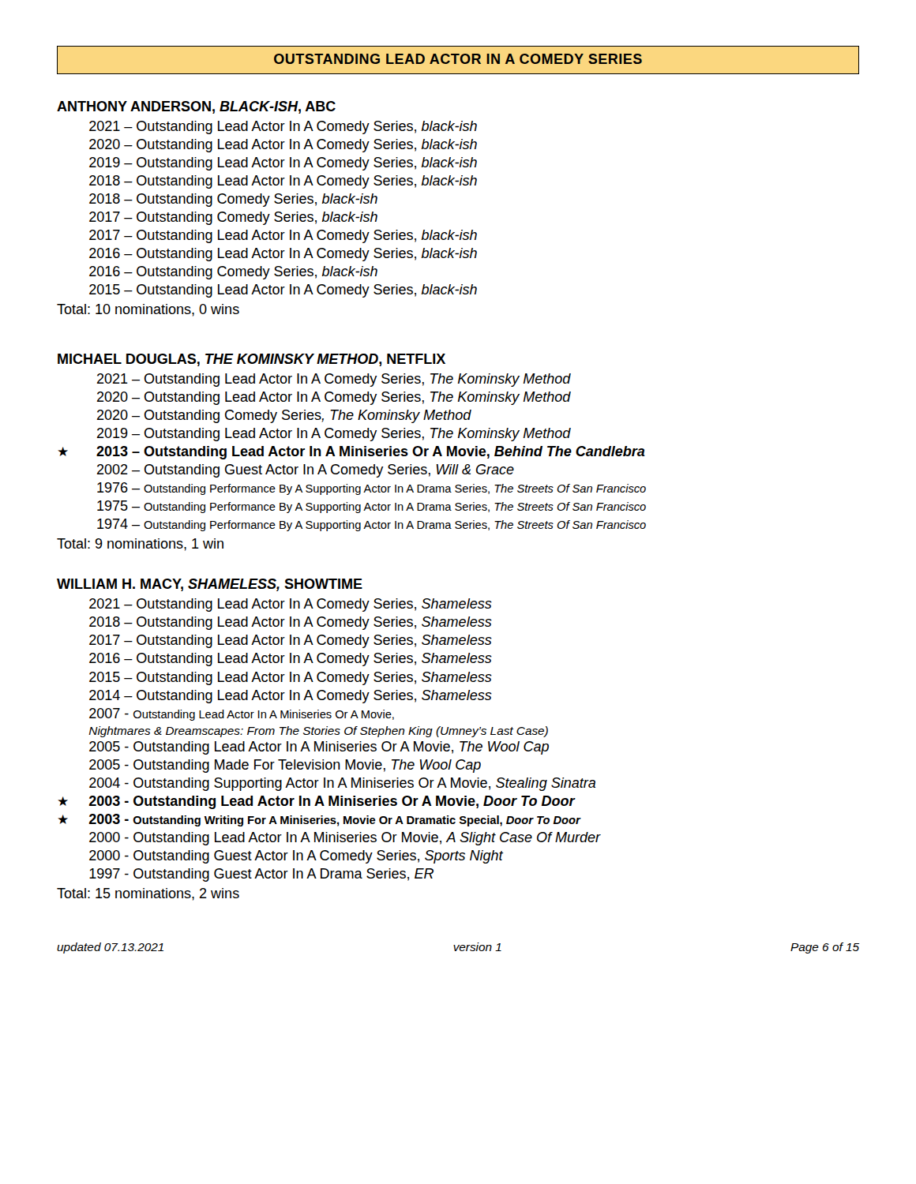OUTSTANDING LEAD ACTOR IN A COMEDY SERIES
ANTHONY ANDERSON, BLACK-ISH, ABC
2021 – Outstanding Lead Actor In A Comedy Series, black-ish
2020 – Outstanding Lead Actor In A Comedy Series, black-ish
2019 – Outstanding Lead Actor In A Comedy Series, black-ish
2018 – Outstanding Lead Actor In A Comedy Series, black-ish
2018 – Outstanding Comedy Series, black-ish
2017 – Outstanding Comedy Series, black-ish
2017 – Outstanding Lead Actor In A Comedy Series, black-ish
2016 – Outstanding Lead Actor In A Comedy Series, black-ish
2016 – Outstanding Comedy Series, black-ish
2015 – Outstanding Lead Actor In A Comedy Series, black-ish
Total: 10 nominations, 0 wins
MICHAEL DOUGLAS, THE KOMINSKY METHOD, NETFLIX
2021 – Outstanding Lead Actor In A Comedy Series, The Kominsky Method
2020 – Outstanding Lead Actor In A Comedy Series, The Kominsky Method
2020 – Outstanding Comedy Series, The Kominsky Method
2019 – Outstanding Lead Actor In A Comedy Series, The Kominsky Method
★2013 – Outstanding Lead Actor In A Miniseries Or A Movie, Behind The Candlebra
2002 – Outstanding Guest Actor In A Comedy Series, Will & Grace
1976 – Outstanding Performance By A Supporting Actor In A Drama Series, The Streets Of San Francisco
1975 – Outstanding Performance By A Supporting Actor In A Drama Series, The Streets Of San Francisco
1974 – Outstanding Performance By A Supporting Actor In A Drama Series, The Streets Of San Francisco
Total: 9 nominations, 1 win
WILLIAM H. MACY, SHAMELESS, SHOWTIME
2021 – Outstanding Lead Actor In A Comedy Series, Shameless
2018 – Outstanding Lead Actor In A Comedy Series, Shameless
2017 – Outstanding Lead Actor In A Comedy Series, Shameless
2016 – Outstanding Lead Actor In A Comedy Series, Shameless
2015 – Outstanding Lead Actor In A Comedy Series, Shameless
2014 – Outstanding Lead Actor In A Comedy Series, Shameless
2007 - Outstanding Lead Actor In A Miniseries Or A Movie,
Nightmares & Dreamscapes: From The Stories Of Stephen King (Umney’s Last Case)
2005 - Outstanding Lead Actor In A Miniseries Or A Movie, The Wool Cap
2005 - Outstanding Made For Television Movie, The Wool Cap
2004 - Outstanding Supporting Actor In A Miniseries Or A Movie, Stealing Sinatra
★2003 - Outstanding Lead Actor In A Miniseries Or A Movie, Door To Door
★2003 - Outstanding Writing For A Miniseries, Movie Or A Dramatic Special, Door To Door
2000 - Outstanding Lead Actor In A Miniseries Or Movie, A Slight Case Of Murder
2000 - Outstanding Guest Actor In A Comedy Series, Sports Night
1997 - Outstanding Guest Actor In A Drama Series, ER
Total: 15 nominations, 2 wins
updated 07.13.2021 version 1 Page 6 of 15